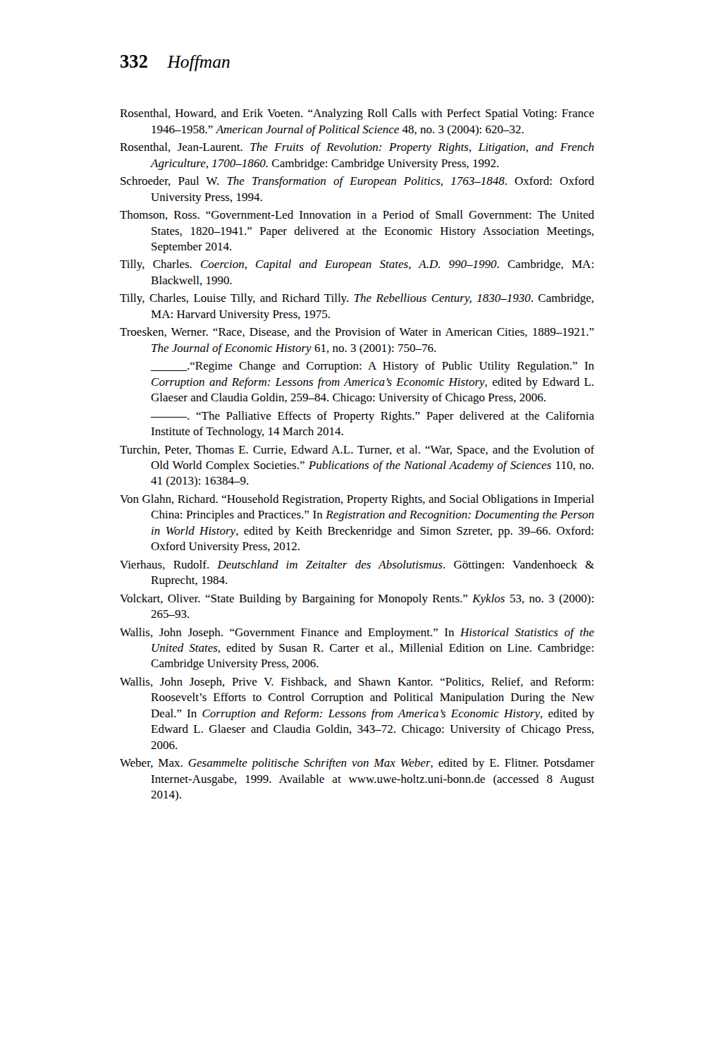332 Hoffman
Rosenthal, Howard, and Erik Voeten. “Analyzing Roll Calls with Perfect Spatial Voting: France 1946–1958.” American Journal of Political Science 48, no. 3 (2004): 620–32.
Rosenthal, Jean-Laurent. The Fruits of Revolution: Property Rights, Litigation, and French Agriculture, 1700–1860. Cambridge: Cambridge University Press, 1992.
Schroeder, Paul W. The Transformation of European Politics, 1763–1848. Oxford: Oxford University Press, 1994.
Thomson, Ross. “Government-Led Innovation in a Period of Small Government: The United States, 1820–1941.” Paper delivered at the Economic History Association Meetings, September 2014.
Tilly, Charles. Coercion, Capital and European States, A.D. 990–1990. Cambridge, MA: Blackwell, 1990.
Tilly, Charles, Louise Tilly, and Richard Tilly. The Rebellious Century, 1830–1930. Cambridge, MA: Harvard University Press, 1975.
Troesken, Werner. “Race, Disease, and the Provision of Water in American Cities, 1889–1921.” The Journal of Economic History 61, no. 3 (2001): 750–76.
______.“Regime Change and Corruption: A History of Public Utility Regulation.” In Corruption and Reform: Lessons from America’s Economic History, edited by Edward L. Glaeser and Claudia Goldin, 259–84. Chicago: University of Chicago Press, 2006.
———. “The Palliative Effects of Property Rights.” Paper delivered at the California Institute of Technology, 14 March 2014.
Turchin, Peter, Thomas E. Currie, Edward A.L. Turner, et al. “War, Space, and the Evolution of Old World Complex Societies.” Publications of the National Academy of Sciences 110, no. 41 (2013): 16384–9.
Von Glahn, Richard. “Household Registration, Property Rights, and Social Obligations in Imperial China: Principles and Practices.” In Registration and Recognition: Documenting the Person in World History, edited by Keith Breckenridge and Simon Szreter, pp. 39–66. Oxford: Oxford University Press, 2012.
Vierhaus, Rudolf. Deutschland im Zeitalter des Absolutismus. Göttingen: Vandenhoeck & Ruprecht, 1984.
Volckart, Oliver. “State Building by Bargaining for Monopoly Rents.” Kyklos 53, no. 3 (2000): 265–93.
Wallis, John Joseph. “Government Finance and Employment.” In Historical Statistics of the United States, edited by Susan R. Carter et al., Millenial Edition on Line. Cambridge: Cambridge University Press, 2006.
Wallis, John Joseph, Prive V. Fishback, and Shawn Kantor. “Politics, Relief, and Reform: Roosevelt’s Efforts to Control Corruption and Political Manipulation During the New Deal.” In Corruption and Reform: Lessons from America’s Economic History, edited by Edward L. Glaeser and Claudia Goldin, 343–72. Chicago: University of Chicago Press, 2006.
Weber, Max. Gesammelte politische Schriften von Max Weber, edited by E. Flitner. Potsdamer Internet-Ausgabe, 1999. Available at www.uwe-holtz.uni-bonn.de (accessed 8 August 2014).